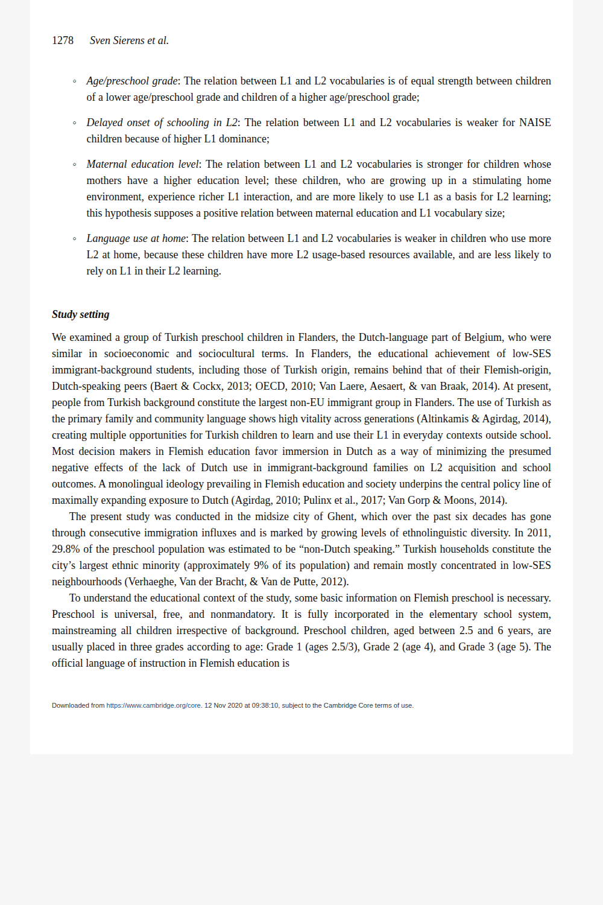1278 Sven Sierens et al.
Age/preschool grade: The relation between L1 and L2 vocabularies is of equal strength between children of a lower age/preschool grade and children of a higher age/preschool grade;
Delayed onset of schooling in L2: The relation between L1 and L2 vocabularies is weaker for NAISE children because of higher L1 dominance;
Maternal education level: The relation between L1 and L2 vocabularies is stronger for children whose mothers have a higher education level; these children, who are growing up in a stimulating home environment, experience richer L1 interaction, and are more likely to use L1 as a basis for L2 learning; this hypothesis supposes a positive relation between maternal education and L1 vocabulary size;
Language use at home: The relation between L1 and L2 vocabularies is weaker in children who use more L2 at home, because these children have more L2 usage-based resources available, and are less likely to rely on L1 in their L2 learning.
Study setting
We examined a group of Turkish preschool children in Flanders, the Dutch-language part of Belgium, who were similar in socioeconomic and sociocultural terms. In Flanders, the educational achievement of low-SES immigrant-background students, including those of Turkish origin, remains behind that of their Flemish-origin, Dutch-speaking peers (Baert & Cockx, 2013; OECD, 2010; Van Laere, Aesaert, & van Braak, 2014). At present, people from Turkish background constitute the largest non-EU immigrant group in Flanders. The use of Turkish as the primary family and community language shows high vitality across generations (Altinkamis & Agirdag, 2014), creating multiple opportunities for Turkish children to learn and use their L1 in everyday contexts outside school. Most decision makers in Flemish education favor immersion in Dutch as a way of minimizing the presumed negative effects of the lack of Dutch use in immigrant-background families on L2 acquisition and school outcomes. A monolingual ideology prevailing in Flemish education and society underpins the central policy line of maximally expanding exposure to Dutch (Agirdag, 2010; Pulinx et al., 2017; Van Gorp & Moons, 2014).
The present study was conducted in the midsize city of Ghent, which over the past six decades has gone through consecutive immigration influxes and is marked by growing levels of ethnolinguistic diversity. In 2011, 29.8% of the preschool population was estimated to be “non-Dutch speaking.” Turkish households constitute the city’s largest ethnic minority (approximately 9% of its population) and remain mostly concentrated in low-SES neighbourhoods (Verhaeghe, Van der Bracht, & Van de Putte, 2012).
To understand the educational context of the study, some basic information on Flemish preschool is necessary. Preschool is universal, free, and nonmandatory. It is fully incorporated in the elementary school system, mainstreaming all children irrespective of background. Preschool children, aged between 2.5 and 6 years, are usually placed in three grades according to age: Grade 1 (ages 2.5/3), Grade 2 (age 4), and Grade 3 (age 5). The official language of instruction in Flemish education is
Downloaded from https://www.cambridge.org/core. 12 Nov 2020 at 09:38:10, subject to the Cambridge Core terms of use.